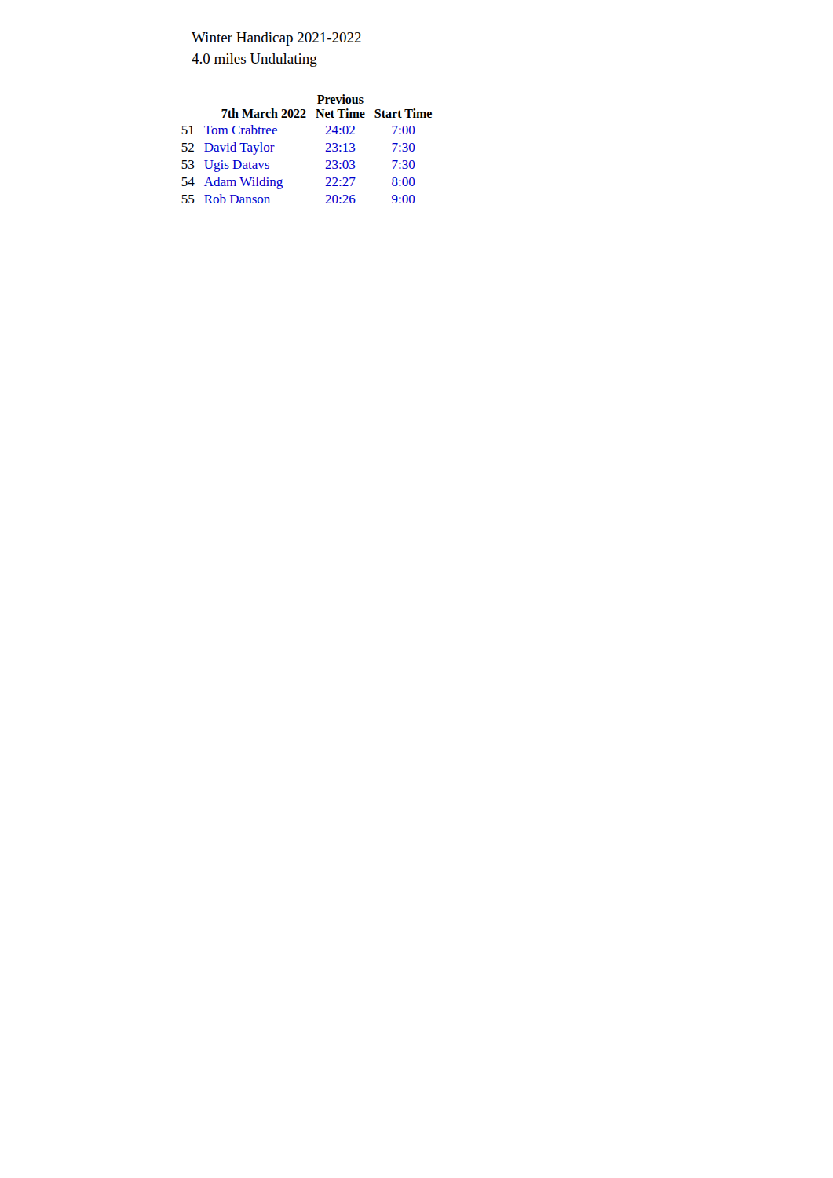Winter Handicap 2021-2022
4.0 miles Undulating
| | | Previous | |
| --- | --- | --- | --- |
| | 7th March 2022 | Net Time | Start Time |
| 51 | Tom Crabtree | 24:02 | 7:00 |
| 52 | David Taylor | 23:13 | 7:30 |
| 53 | Ugis Datavs | 23:03 | 7:30 |
| 54 | Adam Wilding | 22:27 | 8:00 |
| 55 | Rob Danson | 20:26 | 9:00 |